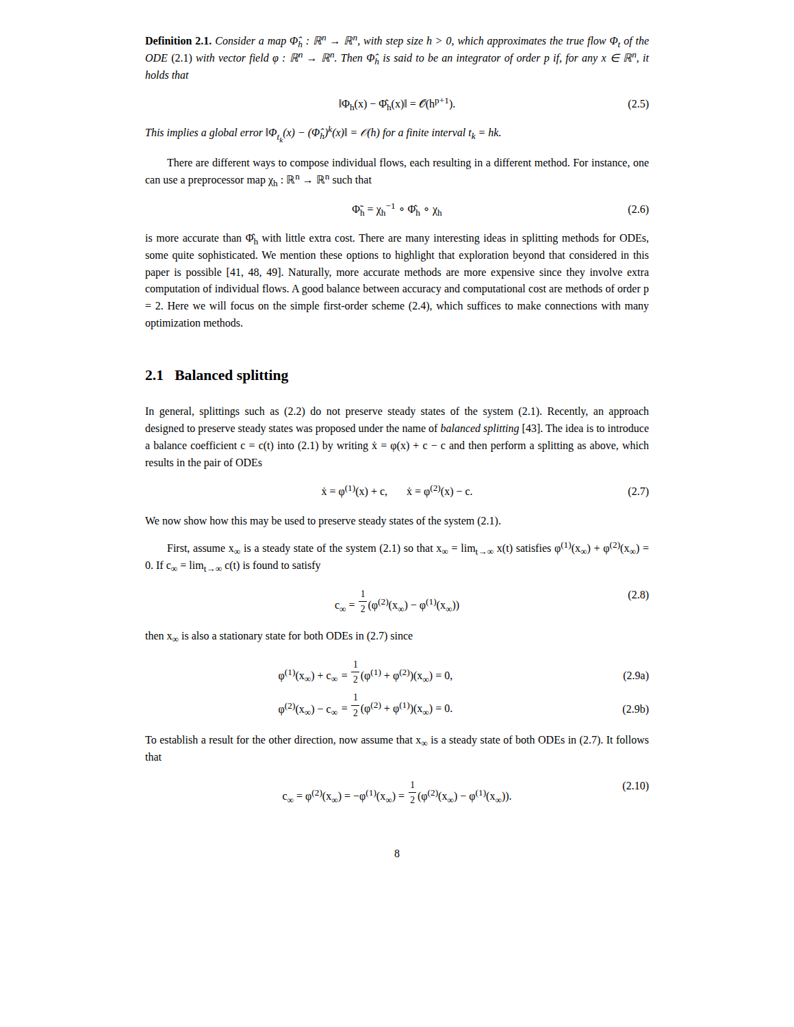Definition 2.1. Consider a map Φ̂h : ℝn → ℝn, with step size h > 0, which approximates the true flow Φt of the ODE (2.1) with vector field φ : ℝn → ℝn. Then Φ̂h is said to be an integrator of order p if, for any x ∈ ℝn, it holds that
‖Φh(x) − Φ̂h(x)‖ = 𝒪(hp+1). (2.5)
This implies a global error ‖Φtk(x) − (Φ̂h)k(x)‖ = 𝒪(h) for a finite interval tk = hk.
There are different ways to compose individual flows, each resulting in a different method. For instance, one can use a preprocessor map χh : ℝn → ℝn such that
Φ̃h = χh−1 ∘ Φ̂h ∘ χh (2.6)
is more accurate than Φ̂h with little extra cost. There are many interesting ideas in splitting methods for ODEs, some quite sophisticated. We mention these options to highlight that exploration beyond that considered in this paper is possible [41, 48, 49]. Naturally, more accurate methods are more expensive since they involve extra computation of individual flows. A good balance between accuracy and computational cost are methods of order p = 2. Here we will focus on the simple first-order scheme (2.4), which suffices to make connections with many optimization methods.
2.1 Balanced splitting
In general, splittings such as (2.2) do not preserve steady states of the system (2.1). Recently, an approach designed to preserve steady states was proposed under the name of balanced splitting [43]. The idea is to introduce a balance coefficient c = c(t) into (2.1) by writing ẋ = φ(x) + c − c and then perform a splitting as above, which results in the pair of ODEs
ẋ = φ(1)(x) + c, ẋ = φ(2)(x) − c. (2.7)
We now show how this may be used to preserve steady states of the system (2.1).
First, assume x∞ is a steady state of the system (2.1) so that x∞ = limt→∞ x(t) satisfies φ(1)(x∞) + φ(2)(x∞) = 0. If c∞ = limt→∞ c(t) is found to satisfy
c∞ = 12(φ(2)(x∞) − φ(1)(x∞)) (2.8)
then x∞ is also a stationary state for both ODEs in (2.7) since
φ(1)(x∞) + c∞ = 12(φ(1) + φ(2))(x∞) = 0, (2.9a)
φ(2)(x∞) − c∞ = 12(φ(2) + φ(1))(x∞) = 0. (2.9b)
To establish a result for the other direction, now assume that x∞ is a steady state of both ODEs in (2.7). It follows that
c∞ = φ(2)(x∞) = −φ(1)(x∞) = 12(φ(2)(x∞) − φ(1)(x∞)). (2.10)
8